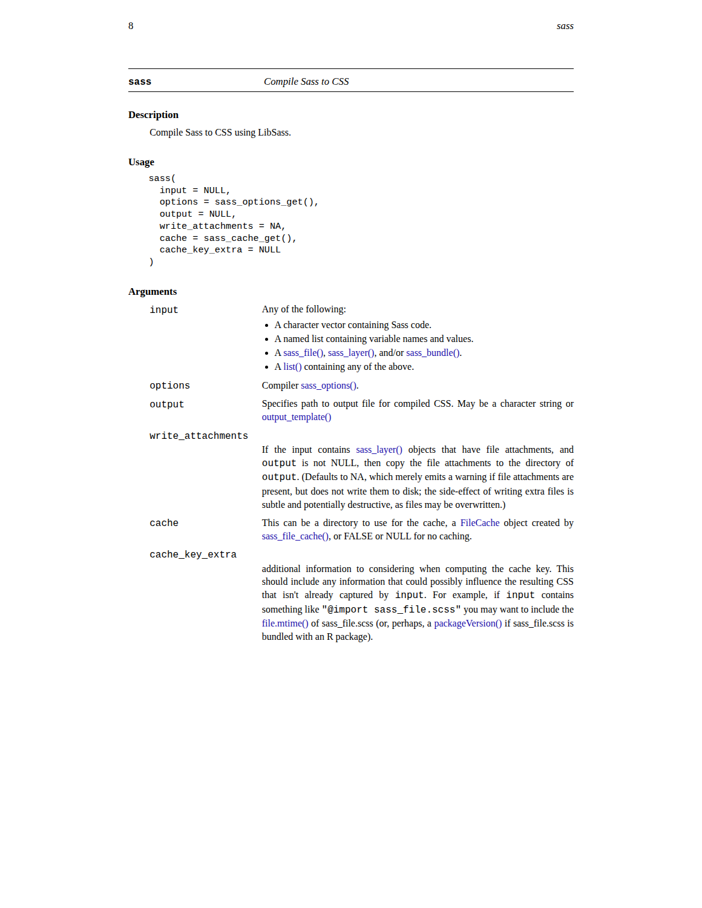8 sass
sass Compile Sass to CSS
Description
Compile Sass to CSS using LibSass.
Usage
sass(
  input = NULL,
  options = sass_options_get(),
  output = NULL,
  write_attachments = NA,
  cache = sass_cache_get(),
  cache_key_extra = NULL
)
Arguments
input
Any of the following:
A character vector containing Sass code.
A named list containing variable names and values.
A sass_file(), sass_layer(), and/or sass_bundle().
A list() containing any of the above.
options
Compiler sass_options().
output
Specifies path to output file for compiled CSS. May be a character string or output_template()
write_attachments
If the input contains sass_layer() objects that have file attachments, and output is not NULL, then copy the file attachments to the directory of output. (Defaults to NA, which merely emits a warning if file attachments are present, but does not write them to disk; the side-effect of writing extra files is subtle and potentially destructive, as files may be overwritten.)
cache
This can be a directory to use for the cache, a FileCache object created by sass_file_cache(), or FALSE or NULL for no caching.
cache_key_extra
additional information to considering when computing the cache key. This should include any information that could possibly influence the resulting CSS that isn't already captured by input. For example, if input contains something like "@import sass_file.scss" you may want to include the file.mtime() of sass_file.scss (or, perhaps, a packageVersion() if sass_file.scss is bundled with an R package).